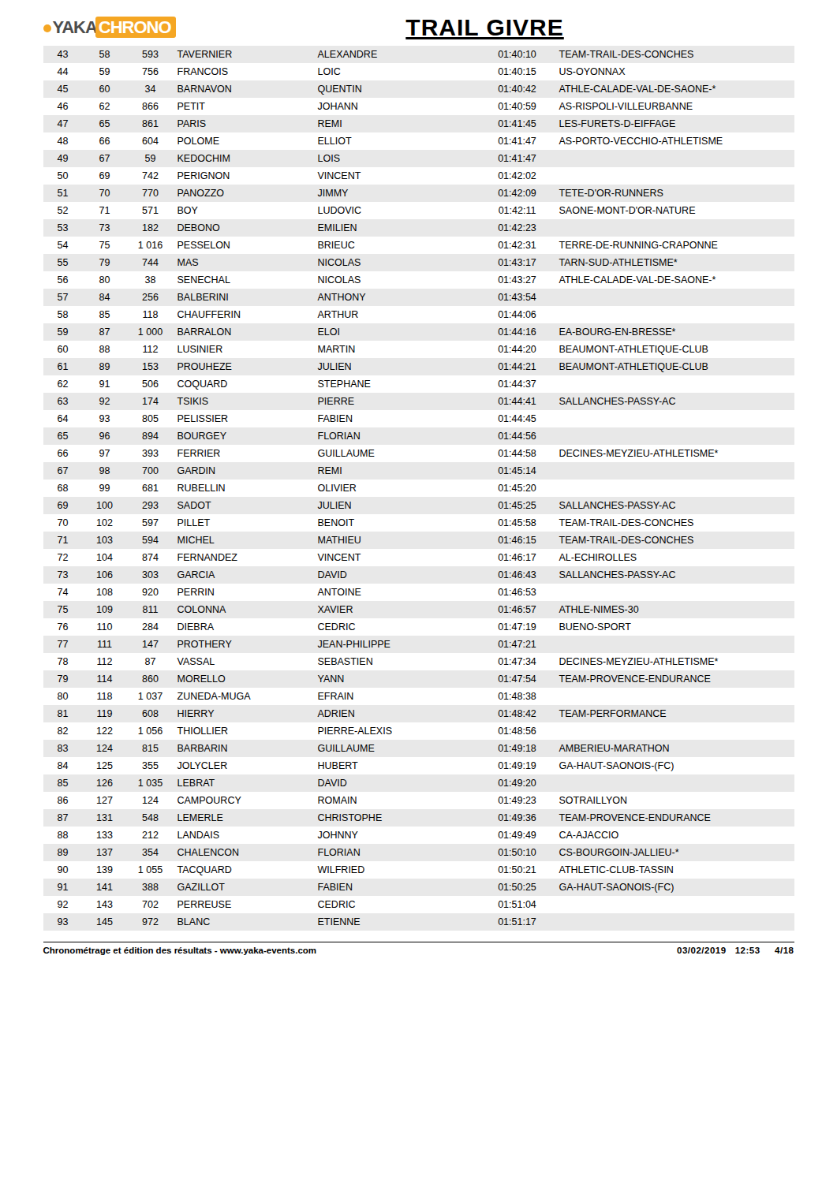YAKA CHRONO
TRAIL GIVRE
| 43 | 58 | 593 | TAVERNIER | ALEXANDRE | 01:40:10 | TEAM-TRAIL-DES-CONCHES |
| 44 | 59 | 756 | FRANCOIS | LOIC | 01:40:15 | US-OYONNAX |
| 45 | 60 | 34 | BARNAVON | QUENTIN | 01:40:42 | ATHLE-CALADE-VAL-DE-SAONE-* |
| 46 | 62 | 866 | PETIT | JOHANN | 01:40:59 | AS-RISPOLI-VILLEURBANNE |
| 47 | 65 | 861 | PARIS | REMI | 01:41:45 | LES-FURETS-D-EIFFAGE |
| 48 | 66 | 604 | POLOME | ELLIOT | 01:41:47 | AS-PORTO-VECCHIO-ATHLETISME |
| 49 | 67 | 59 | KEDOCHIM | LOIS | 01:41:47 | |
| 50 | 69 | 742 | PERIGNON | VINCENT | 01:42:02 | |
| 51 | 70 | 770 | PANOZZO | JIMMY | 01:42:09 | TETE-D'OR-RUNNERS |
| 52 | 71 | 571 | BOY | LUDOVIC | 01:42:11 | SAONE-MONT-D'OR-NATURE |
| 53 | 73 | 182 | DEBONO | EMILIEN | 01:42:23 | |
| 54 | 75 | 1 016 | PESSELON | BRIEUC | 01:42:31 | TERRE-DE-RUNNING-CRAPONNE |
| 55 | 79 | 744 | MAS | NICOLAS | 01:43:17 | TARN-SUD-ATHLETISME* |
| 56 | 80 | 38 | SENECHAL | NICOLAS | 01:43:27 | ATHLE-CALADE-VAL-DE-SAONE-* |
| 57 | 84 | 256 | BALBERINI | ANTHONY | 01:43:54 | |
| 58 | 85 | 118 | CHAUFFERIN | ARTHUR | 01:44:06 | |
| 59 | 87 | 1 000 | BARRALON | ELOI | 01:44:16 | EA-BOURG-EN-BRESSE* |
| 60 | 88 | 112 | LUSINIER | MARTIN | 01:44:20 | BEAUMONT-ATHLETIQUE-CLUB |
| 61 | 89 | 153 | PROUHEZE | JULIEN | 01:44:21 | BEAUMONT-ATHLETIQUE-CLUB |
| 62 | 91 | 506 | COQUARD | STEPHANE | 01:44:37 | |
| 63 | 92 | 174 | TSIKIS | PIERRE | 01:44:41 | SALLANCHES-PASSY-AC |
| 64 | 93 | 805 | PELISSIER | FABIEN | 01:44:45 | |
| 65 | 96 | 894 | BOURGEY | FLORIAN | 01:44:56 | |
| 66 | 97 | 393 | FERRIER | GUILLAUME | 01:44:58 | DECINES-MEYZIEU-ATHLETISME* |
| 67 | 98 | 700 | GARDIN | REMI | 01:45:14 | |
| 68 | 99 | 681 | RUBELLIN | OLIVIER | 01:45:20 | |
| 69 | 100 | 293 | SADOT | JULIEN | 01:45:25 | SALLANCHES-PASSY-AC |
| 70 | 102 | 597 | PILLET | BENOIT | 01:45:58 | TEAM-TRAIL-DES-CONCHES |
| 71 | 103 | 594 | MICHEL | MATHIEU | 01:46:15 | TEAM-TRAIL-DES-CONCHES |
| 72 | 104 | 874 | FERNANDEZ | VINCENT | 01:46:17 | AL-ECHIROLLES |
| 73 | 106 | 303 | GARCIA | DAVID | 01:46:43 | SALLANCHES-PASSY-AC |
| 74 | 108 | 920 | PERRIN | ANTOINE | 01:46:53 | |
| 75 | 109 | 811 | COLONNA | XAVIER | 01:46:57 | ATHLE-NIMES-30 |
| 76 | 110 | 284 | DIEBRA | CEDRIC | 01:47:19 | BUENO-SPORT |
| 77 | 111 | 147 | PROTHERY | JEAN-PHILIPPE | 01:47:21 | |
| 78 | 112 | 87 | VASSAL | SEBASTIEN | 01:47:34 | DECINES-MEYZIEU-ATHLETISME* |
| 79 | 114 | 860 | MORELLO | YANN | 01:47:54 | TEAM-PROVENCE-ENDURANCE |
| 80 | 118 | 1 037 | ZUNEDA-MUGA | EFRAIN | 01:48:38 | |
| 81 | 119 | 608 | HIERRY | ADRIEN | 01:48:42 | TEAM-PERFORMANCE |
| 82 | 122 | 1 056 | THIOLLIER | PIERRE-ALEXIS | 01:48:56 | |
| 83 | 124 | 815 | BARBARIN | GUILLAUME | 01:49:18 | AMBERIEU-MARATHON |
| 84 | 125 | 355 | JOLYCLER | HUBERT | 01:49:19 | GA-HAUT-SAONOIS-(FC) |
| 85 | 126 | 1 035 | LEBRAT | DAVID | 01:49:20 | |
| 86 | 127 | 124 | CAMPOURCY | ROMAIN | 01:49:23 | SOTRAILLYON |
| 87 | 131 | 548 | LEMERLE | CHRISTOPHE | 01:49:36 | TEAM-PROVENCE-ENDURANCE |
| 88 | 133 | 212 | LANDAIS | JOHNNY | 01:49:49 | CA-AJACCIO |
| 89 | 137 | 354 | CHALENCON | FLORIAN | 01:50:10 | CS-BOURGOIN-JALLIEU-* |
| 90 | 139 | 1 055 | TACQUARD | WILFRIED | 01:50:21 | ATHLETIC-CLUB-TASSIN |
| 91 | 141 | 388 | GAZILLOT | FABIEN | 01:50:25 | GA-HAUT-SAONOIS-(FC) |
| 92 | 143 | 702 | PERREUSE | CEDRIC | 01:51:04 | |
| 93 | 145 | 972 | BLANC | ETIENNE | 01:51:17 | |
Chronométrage et édition des résultats - www.yaka-events.com
03/02/2019 12:53 4/18